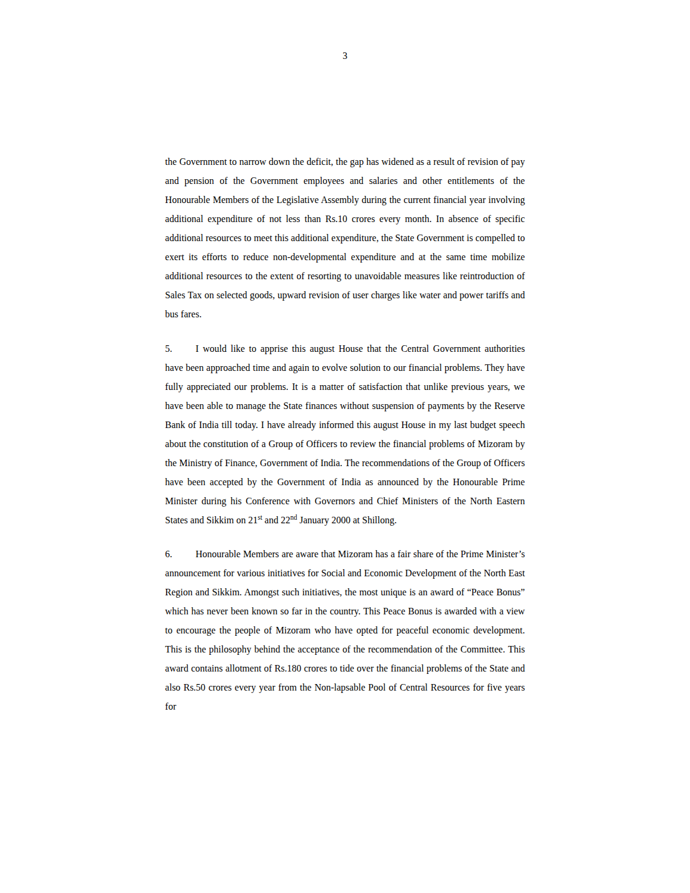3
the Government to narrow down the deficit, the gap has widened as a result of revision of pay and pension of the Government employees and salaries and other entitlements of the Honourable Members of the Legislative Assembly during the current financial year involving additional expenditure of not less than Rs.10 crores every month. In absence of specific additional resources to meet this additional expenditure, the State Government is compelled to exert its efforts to reduce non-developmental expenditure and at the same time mobilize additional resources to the extent of resorting to unavoidable measures like reintroduction of Sales Tax on selected goods, upward revision of user charges like water and power tariffs and bus fares.
5. I would like to apprise this august House that the Central Government authorities have been approached time and again to evolve solution to our financial problems. They have fully appreciated our problems. It is a matter of satisfaction that unlike previous years, we have been able to manage the State finances without suspension of payments by the Reserve Bank of India till today. I have already informed this august House in my last budget speech about the constitution of a Group of Officers to review the financial problems of Mizoram by the Ministry of Finance, Government of India. The recommendations of the Group of Officers have been accepted by the Government of India as announced by the Honourable Prime Minister during his Conference with Governors and Chief Ministers of the North Eastern States and Sikkim on 21st and 22nd January 2000 at Shillong.
6. Honourable Members are aware that Mizoram has a fair share of the Prime Minister’s announcement for various initiatives for Social and Economic Development of the North East Region and Sikkim. Amongst such initiatives, the most unique is an award of “Peace Bonus” which has never been known so far in the country. This Peace Bonus is awarded with a view to encourage the people of Mizoram who have opted for peaceful economic development. This is the philosophy behind the acceptance of the recommendation of the Committee. This award contains allotment of Rs.180 crores to tide over the financial problems of the State and also Rs.50 crores every year from the Non-lapsable Pool of Central Resources for five years for